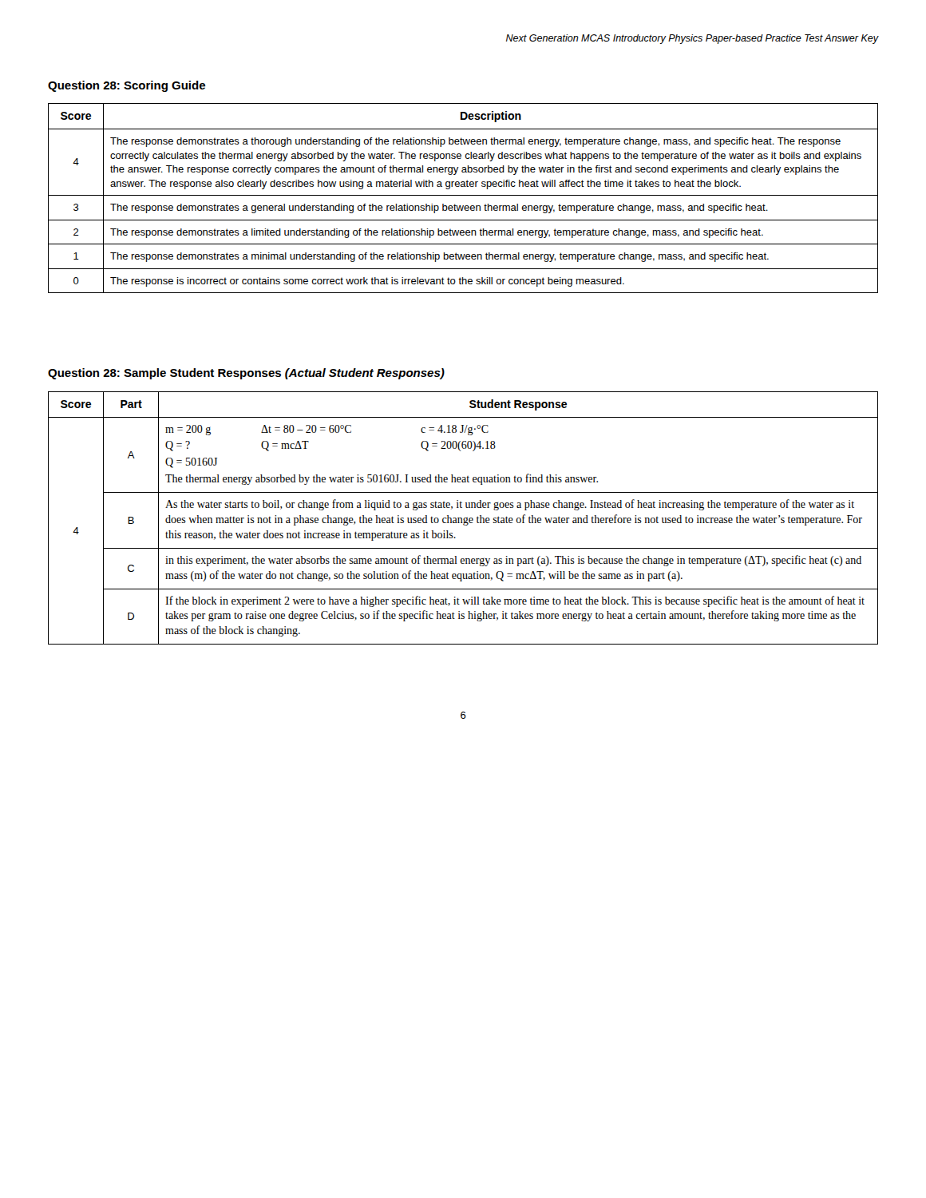Next Generation MCAS Introductory Physics Paper-based Practice Test Answer Key
Question 28: Scoring Guide
| Score | Description |
| --- | --- |
| 4 | The response demonstrates a thorough understanding of the relationship between thermal energy, temperature change, mass, and specific heat. The response correctly calculates the thermal energy absorbed by the water. The response clearly describes what happens to the temperature of the water as it boils and explains the answer. The response correctly compares the amount of thermal energy absorbed by the water in the first and second experiments and clearly explains the answer. The response also clearly describes how using a material with a greater specific heat will affect the time it takes to heat the block. |
| 3 | The response demonstrates a general understanding of the relationship between thermal energy, temperature change, mass, and specific heat. |
| 2 | The response demonstrates a limited understanding of the relationship between thermal energy, temperature change, mass, and specific heat. |
| 1 | The response demonstrates a minimal understanding of the relationship between thermal energy, temperature change, mass, and specific heat. |
| 0 | The response is incorrect or contains some correct work that is irrelevant to the skill or concept being measured. |
Question 28: Sample Student Responses (Actual Student Responses)
| Score | Part | Student Response |
| --- | --- | --- |
| 4 | A | m = 200 g Δt = 80 – 20 = 60°C c = 4.18 J/g·°C Q = ? Q = mcΔT Q = 200(60)4.18 Q = 50160J The thermal energy absorbed by the water is 50160J. I used the heat equation to find this answer. |
| B | As the water starts to boil, or change from a liquid to a gas state, it under goes a phase change. Instead of heat increasing the temperature of the water as it does when matter is not in a phase change, the heat is used to change the state of the water and therefore is not used to increase the water’s temperature. For this reason, the water does not increase in temperature as it boils. |
| C | in this experiment, the water absorbs the same amount of thermal energy as in part (a). This is because the change in temperature (ΔT), specific heat (c) and mass (m) of the water do not change, so the solution of the heat equation, Q = mcΔT, will be the same as in part (a). |
| D | If the block in experiment 2 were to have a higher specific heat, it will take more time to heat the block. This is because specific heat is the amount of heat it takes per gram to raise one degree Celcius, so if the specific heat is higher, it takes more energy to heat a certain amount, therefore taking more time as the mass of the block is changing. |
6